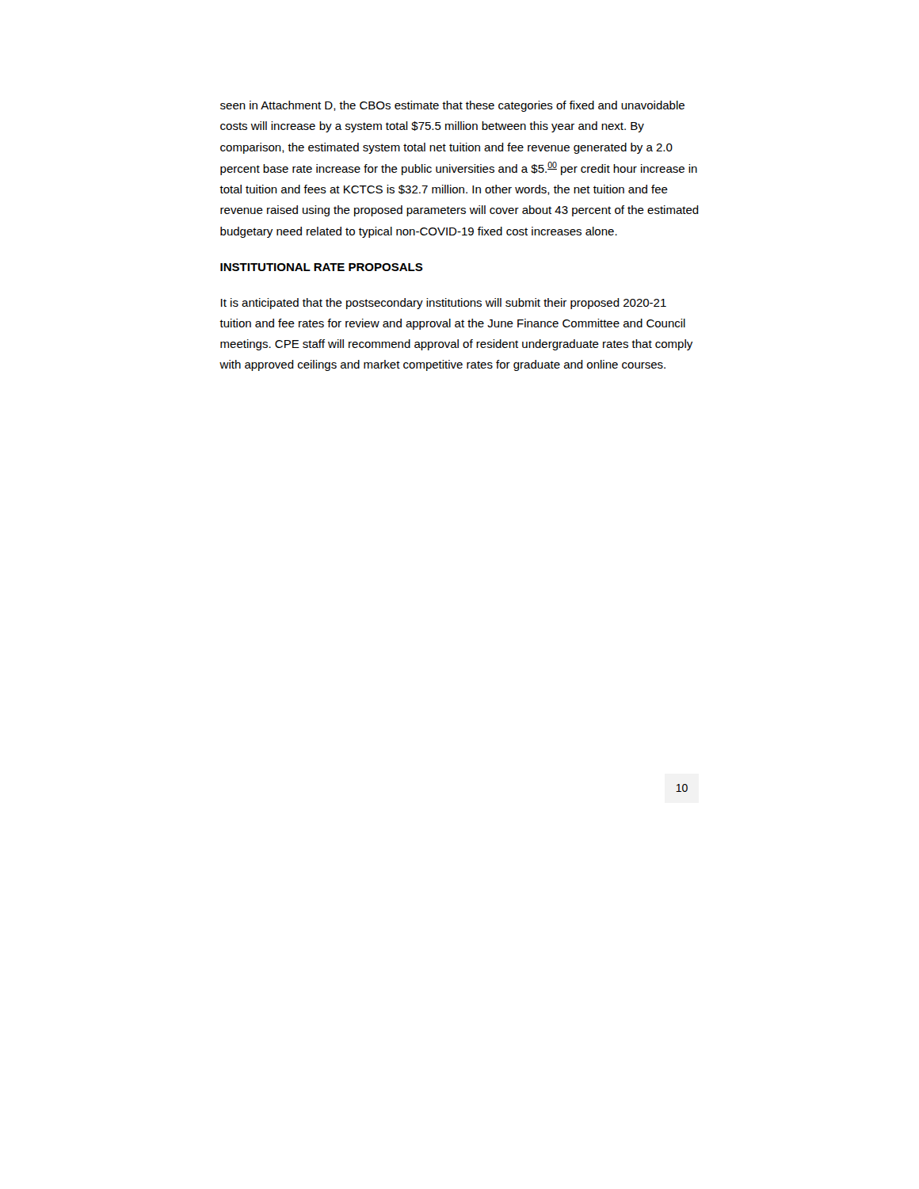seen in Attachment D, the CBOs estimate that these categories of fixed and unavoidable costs will increase by a system total $75.5 million between this year and next. By comparison, the estimated system total net tuition and fee revenue generated by a 2.0 percent base rate increase for the public universities and a $5.00 per credit hour increase in total tuition and fees at KCTCS is $32.7 million. In other words, the net tuition and fee revenue raised using the proposed parameters will cover about 43 percent of the estimated budgetary need related to typical non-COVID-19 fixed cost increases alone.
Institutional Rate Proposals
It is anticipated that the postsecondary institutions will submit their proposed 2020-21 tuition and fee rates for review and approval at the June Finance Committee and Council meetings. CPE staff will recommend approval of resident undergraduate rates that comply with approved ceilings and market competitive rates for graduate and online courses.
10